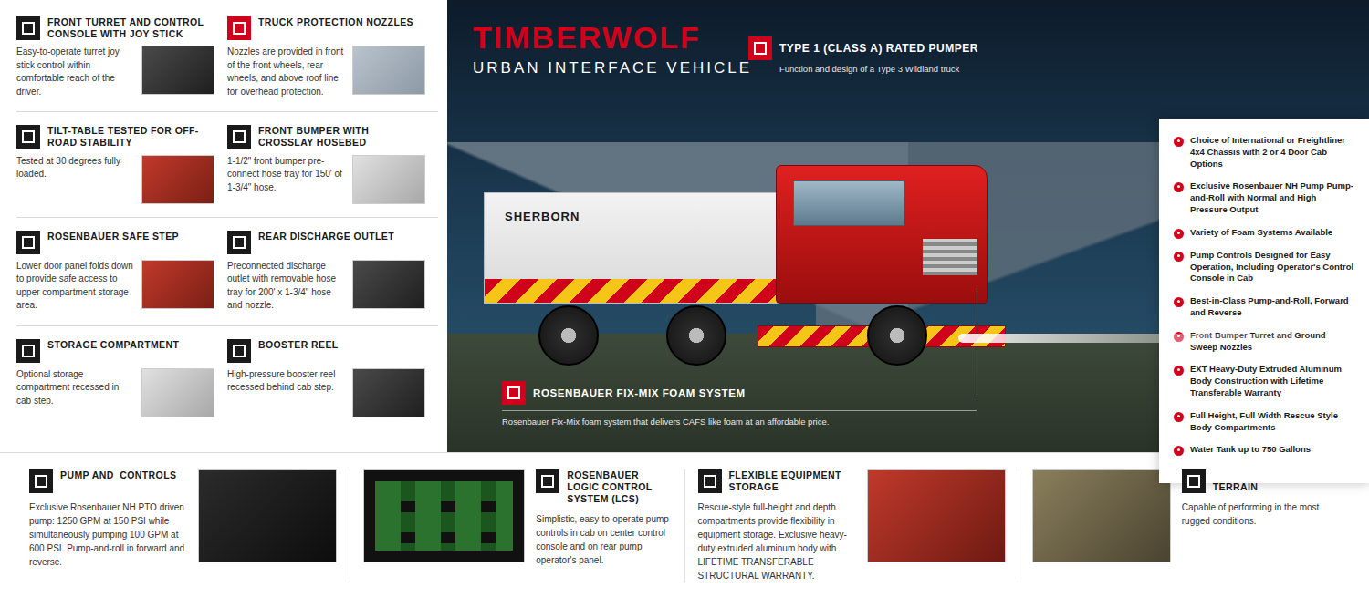Front Turret and Control Console with Joy Stick
Easy-to-operate turret joy stick control within comfortable reach of the driver.
Truck Protection Nozzles
Nozzles are provided in front of the front wheels, rear wheels, and above roof line for overhead protection.
Tilt-Table Tested for Off-Road Stability
Tested at 30 degrees fully loaded.
Front Bumper with Crosslay Hosebed
1-1/2" front bumper pre-connect hose tray for 150' of 1-3/4" hose.
Rosenbauer Safe Step
Lower door panel folds down to provide safe access to upper compartment storage area.
Rear Discharge Outlet
Preconnected discharge outlet with removable hose tray for 200' x 1-3/4" hose and nozzle.
Storage Compartment
Optional storage compartment recessed in cab step.
Booster Reel
High-pressure booster reel recessed behind cab step.
TIMBERWOLF
URBAN INTERFACE VEHICLE
TYPE 1 (CLASS A) RATED PUMPER
Function and design of a Type 3 Wildland truck
SHERBORN
ROSENBAUER FIX-MIX FOAM SYSTEM
Rosenbauer Fix-Mix foam system that delivers CAFS like foam at an affordable price.
Choice of International or Freightliner 4x4 Chassis with 2 or 4 Door Cab Options
Exclusive Rosenbauer NH Pump Pump-and-Roll with Normal and High Pressure Output
Variety of Foam Systems Available
Pump Controls Designed for Easy Operation, Including Operator's Control Console in Cab
Best-in-Class Pump-and-Roll, Forward and Reverse
Front Bumper Turret and Ground Sweep Nozzles
EXT Heavy-Duty Extruded Aluminum Body Construction with Lifetime Transferable Warranty
Full Height, Full Width Rescue Style Body Compartments
Water Tank up to 750 Gallons
Pump and Controls
Exclusive Rosenbauer NH PTO driven pump: 1250 GPM at 150 PSI while simultaneously pumping 100 GPM at 600 PSI. Pump-and-roll in forward and reverse.
Rosenbauer Logic Control System (LCS)
Simplistic, easy-to-operate pump controls in cab on center control console and on rear pump operator's panel.
Flexible Equipment Storage
Rescue-style full-height and depth compartments provide flexibility in equipment storage. Exclusive heavy-duty extruded aluminum body with LIFETIME TRANSFERABLE STRUCTURAL WARRANTY.
Rough Off-Road Terrain
Capable of performing in the most rugged conditions.